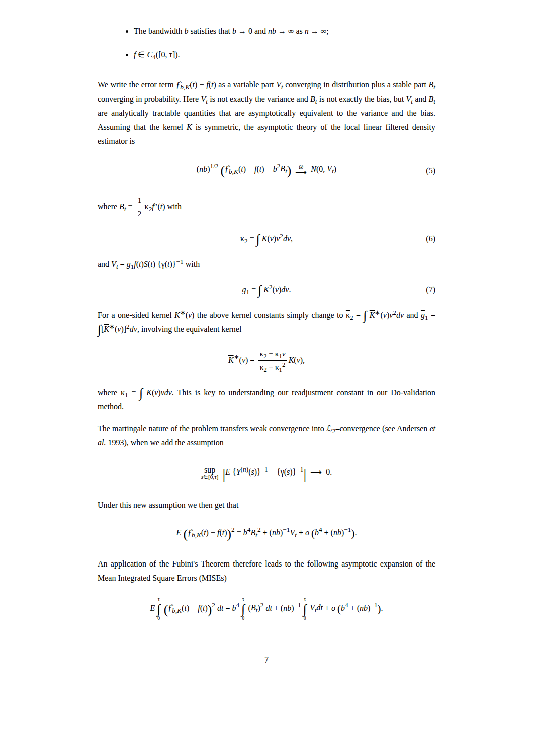The bandwidth b satisfies that b → 0 and nb → ∞ as n → ∞;
f ∈ C4([0, τ]).
We write the error term ƒ̂b,K(t) − f(t) as a variable part Vt converging in distribution plus a stable part Bt converging in probability. Here Vt is not exactly the variance and Bt is not exactly the bias, but Vt and Bt are analytically tractable quantities that are asymptotically equivalent to the variance and the bias. Assuming that the kernel K is symmetric, the asymptotic theory of the local linear filtered density estimator is
(nb)1/2 (ƒ̂b,K(t) − f(t) − b2Bt) 𝒟⟶ N(0, Vt) (5)
where Bt = 12κ2f″(t) with
κ2 = ∫ K(v)v2dv, (6)
and Vt = g1f(t)S(t) {γ(t)}−1 with
g1 = ∫ K2(v)dv. (7)
For a one-sided kernel K∗(v) the above kernel constants simply change to κ2 = ∫ K∗(v)v2dv and g1 = ∫[K∗(v)]2dv, involving the equivalent kernel
K∗(v) = κ2 − κ1v κ2 − κ12 K(v),
where κ1 = ∫ K(v)vdv. This is key to understanding our readjustment constant in our Do-validation method.
The martingale nature of the problem transfers weak convergence into ℒ2–convergence (see Andersen et al. 1993), when we add the assumption
sup s∈[0,τ] |E {Y(n)(s)}−1 − {γ(s)}−1| ⟶ 0.
Under this new assumption we then get that
E (ƒ̂b,K(t) − f(t))2 = b4Bt2 + (nb)−1Vt + o (b4 + (nb)−1).
An application of the Fubini's Theorem therefore leads to the following asymptotic expansion of the Mean Integrated Square Errors (MISEs)
E τ∫0 (ƒ̂b,K(t) − f(t))2 dt = b4 τ∫0 (Bt)2 dt + (nb)−1 τ∫0 Vtdt + o (b4 + (nb)−1).
7